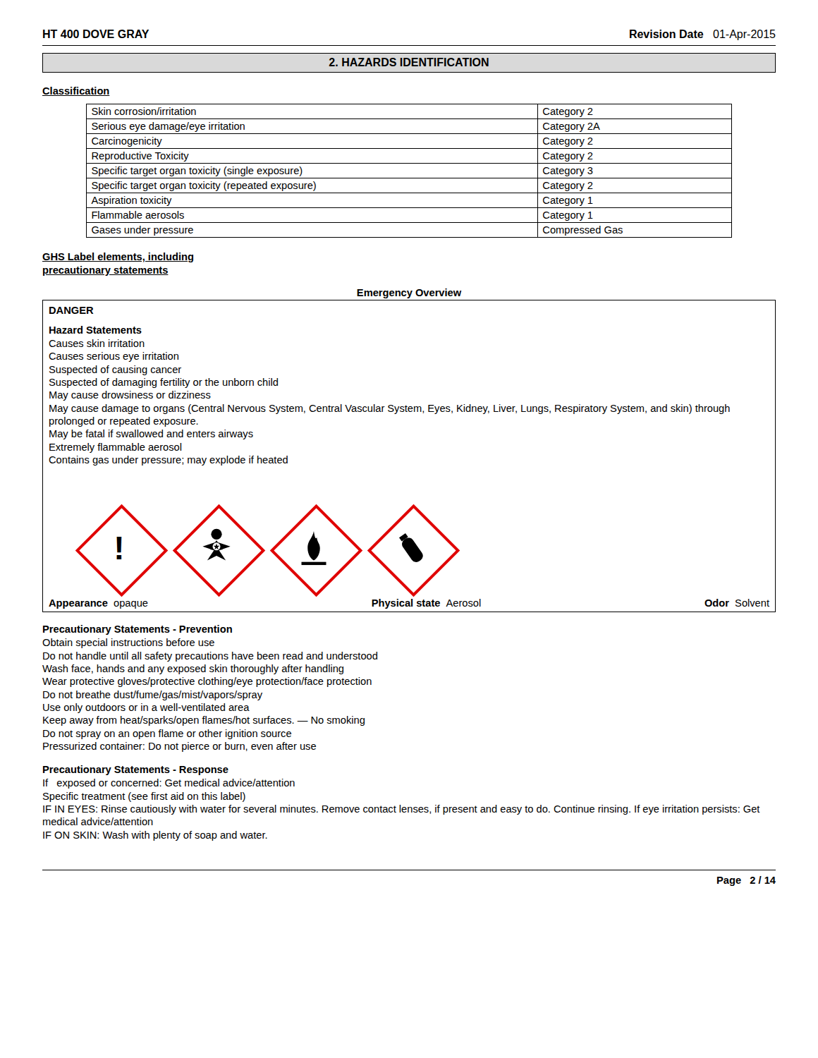HT 400 DOVE GRAY
Revision Date 01-Apr-2015
2. HAZARDS IDENTIFICATION
Classification
| Skin corrosion/irritation | Category 2 |
| Serious eye damage/eye irritation | Category 2A |
| Carcinogenicity | Category 2 |
| Reproductive Toxicity | Category 2 |
| Specific target organ toxicity (single exposure) | Category 3 |
| Specific target organ toxicity (repeated exposure) | Category 2 |
| Aspiration toxicity | Category 1 |
| Flammable aerosols | Category 1 |
| Gases under pressure | Compressed Gas |
GHS Label elements, including
precautionary statements
Emergency Overview
DANGER
Hazard Statements
Causes skin irritation
Causes serious eye irritation
Suspected of causing cancer
Suspected of damaging fertility or the unborn child
May cause drowsiness or dizziness
May cause damage to organs (Central Nervous System, Central Vascular System, Eyes, Kidney, Liver, Lungs, Respiratory System, and skin) through prolonged or repeated exposure.
May be fatal if swallowed and enters airways
Extremely flammable aerosol
Contains gas under pressure; may explode if heated
!
Appearance opaque
Physical state Aerosol
Odor Solvent
Precautionary Statements - Prevention
Obtain special instructions before use
Do not handle until all safety precautions have been read and understood
Wash face, hands and any exposed skin thoroughly after handling
Wear protective gloves/protective clothing/eye protection/face protection
Do not breathe dust/fume/gas/mist/vapors/spray
Use only outdoors or in a well-ventilated area
Keep away from heat/sparks/open flames/hot surfaces. — No smoking
Do not spray on an open flame or other ignition source
Pressurized container: Do not pierce or burn, even after use
Precautionary Statements - Response
If exposed or concerned: Get medical advice/attention
Specific treatment (see first aid on this label)
IF IN EYES: Rinse cautiously with water for several minutes. Remove contact lenses, if present and easy to do. Continue rinsing. If eye irritation persists: Get medical advice/attention
IF ON SKIN: Wash with plenty of soap and water.
Page 2 / 14